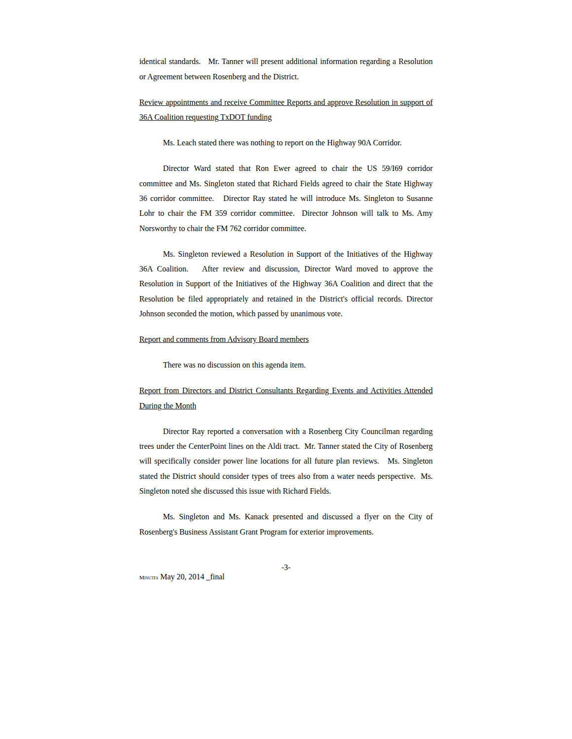identical standards. Mr. Tanner will present additional information regarding a Resolution or Agreement between Rosenberg and the District.
Review appointments and receive Committee Reports and approve Resolution in support of 36A Coalition requesting TxDOT funding
Ms. Leach stated there was nothing to report on the Highway 90A Corridor.
Director Ward stated that Ron Ewer agreed to chair the US 59/I69 corridor committee and Ms. Singleton stated that Richard Fields agreed to chair the State Highway 36 corridor committee. Director Ray stated he will introduce Ms. Singleton to Susanne Lohr to chair the FM 359 corridor committee. Director Johnson will talk to Ms. Amy Norsworthy to chair the FM 762 corridor committee.
Ms. Singleton reviewed a Resolution in Support of the Initiatives of the Highway 36A Coalition. After review and discussion, Director Ward moved to approve the Resolution in Support of the Initiatives of the Highway 36A Coalition and direct that the Resolution be filed appropriately and retained in the District's official records. Director Johnson seconded the motion, which passed by unanimous vote.
Report and comments from Advisory Board members
There was no discussion on this agenda item.
Report from Directors and District Consultants Regarding Events and Activities Attended During the Month
Director Ray reported a conversation with a Rosenberg City Councilman regarding trees under the CenterPoint lines on the Aldi tract. Mr. Tanner stated the City of Rosenberg will specifically consider power line locations for all future plan reviews. Ms. Singleton stated the District should consider types of trees also from a water needs perspective. Ms. Singleton noted she discussed this issue with Richard Fields.
Ms. Singleton and Ms. Kanack presented and discussed a flyer on the City of Rosenberg's Business Assistant Grant Program for exterior improvements.
-3-
Minutes May 20, 2014 _final